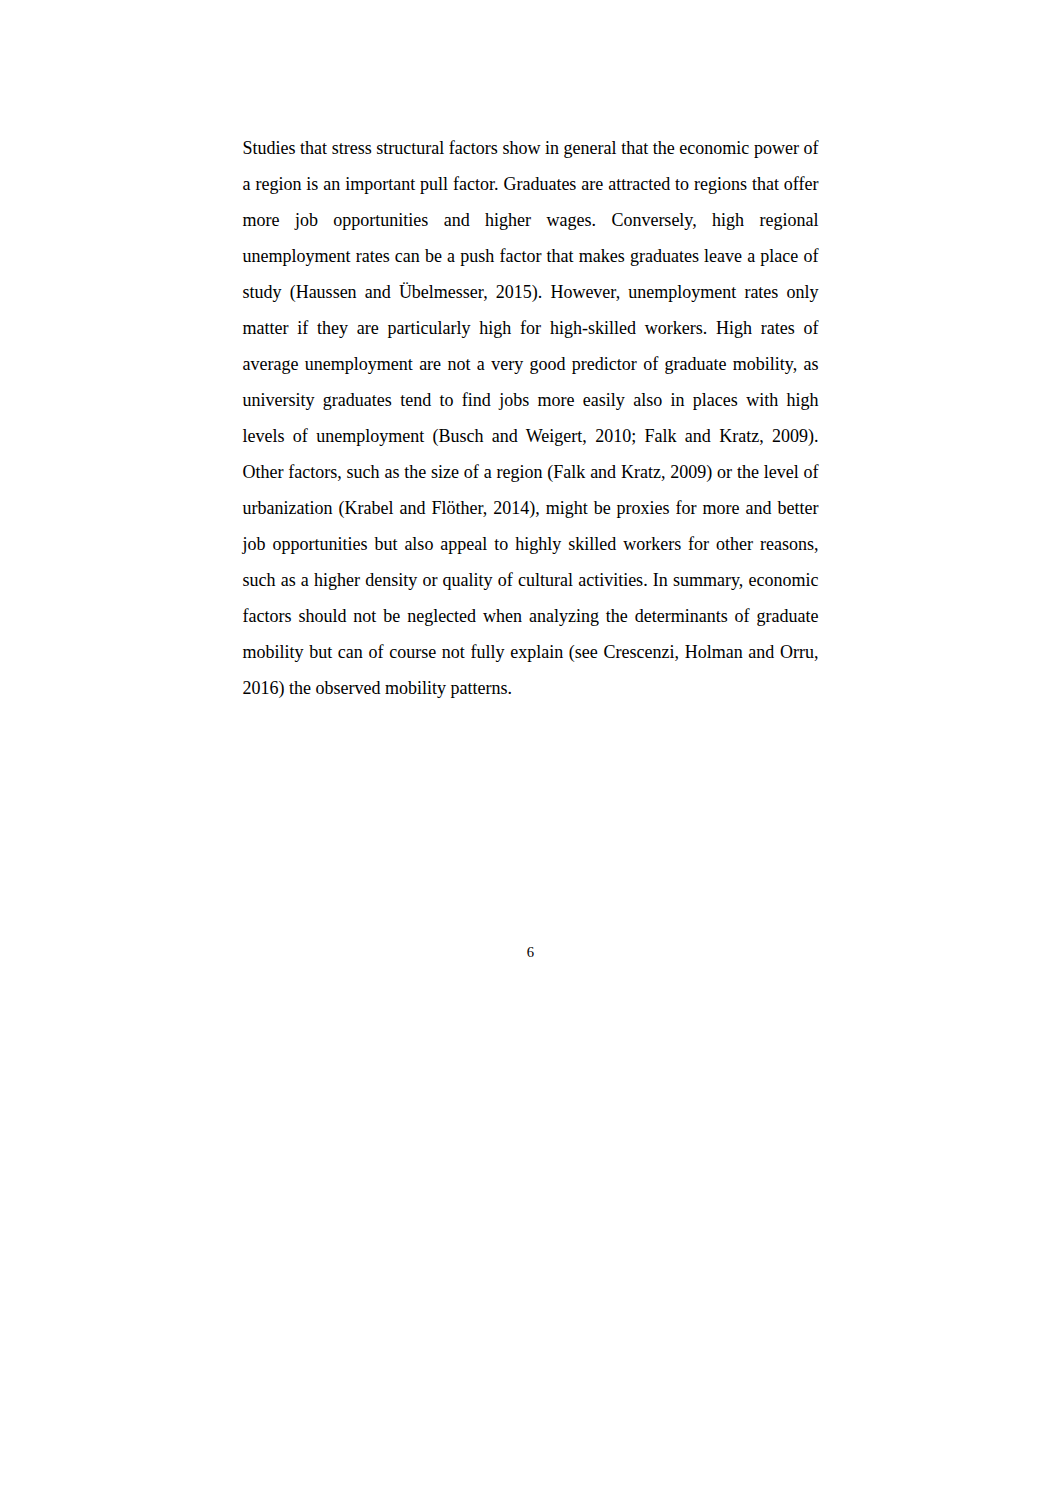Studies that stress structural factors show in general that the economic power of a region is an important pull factor. Graduates are attracted to regions that offer more job opportunities and higher wages. Conversely, high regional unemployment rates can be a push factor that makes graduates leave a place of study (Haussen and Übelmesser, 2015). However, unemployment rates only matter if they are particularly high for high-skilled workers. High rates of average unemployment are not a very good predictor of graduate mobility, as university graduates tend to find jobs more easily also in places with high levels of unemployment (Busch and Weigert, 2010; Falk and Kratz, 2009). Other factors, such as the size of a region (Falk and Kratz, 2009) or the level of urbanization (Krabel and Flöther, 2014), might be proxies for more and better job opportunities but also appeal to highly skilled workers for other reasons, such as a higher density or quality of cultural activities. In summary, economic factors should not be neglected when analyzing the determinants of graduate mobility but can of course not fully explain (see Crescenzi, Holman and Orru, 2016) the observed mobility patterns.
6